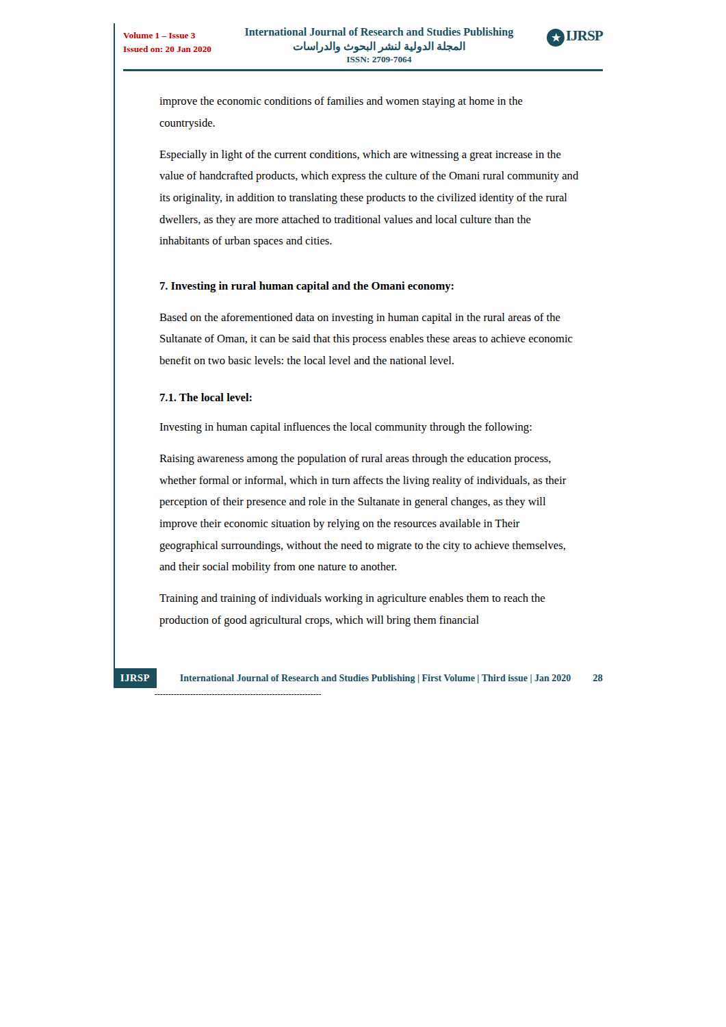Volume 1 – Issue 3
Issued on: 20 Jan 2020
International Journal of Research and Studies Publishing
المجلة الدولية لنشر البحوث والدراسات
ISSN: 2709-7064
★IJRSP
improve the economic conditions of families and women staying at home in the countryside.
Especially in light of the current conditions, which are witnessing a great increase in the value of handcrafted products, which express the culture of the Omani rural community and its originality, in addition to translating these products to the civilized identity of the rural dwellers, as they are more attached to traditional values and local culture than the inhabitants of urban spaces and cities.
7. Investing in rural human capital and the Omani economy:
Based on the aforementioned data on investing in human capital in the rural areas of the Sultanate of Oman, it can be said that this process enables these areas to achieve economic benefit on two basic levels: the local level and the national level.
7.1. The local level:
Investing in human capital influences the local community through the following:
Raising awareness among the population of rural areas through the education process, whether formal or informal, which in turn affects the living reality of individuals, as their perception of their presence and role in the Sultanate in general changes, as they will improve their economic situation by relying on the resources available in Their geographical surroundings, without the need to migrate to the city to achieve themselves, and their social mobility from one nature to another.
Training and training of individuals working in agriculture enables them to reach the production of good agricultural crops, which will bring them financial
IJRSP
International Journal of Research and Studies Publishing | First Volume | Third issue | Jan 2020
28
-------------------------------------------------------------